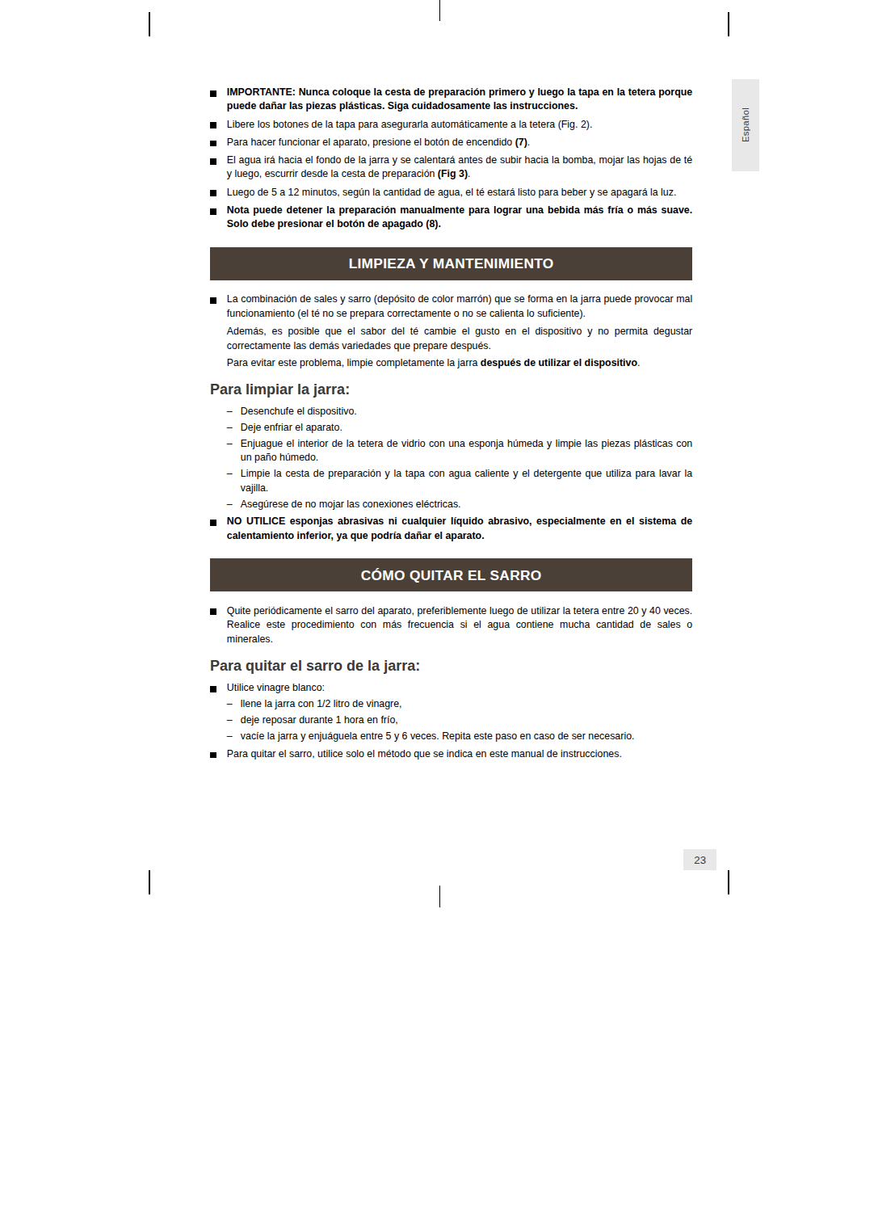Español
IMPORTANTE: Nunca coloque la cesta de preparación primero y luego la tapa en la tetera porque puede dañar las piezas plásticas. Siga cuidadosamente las instrucciones.
Libere los botones de la tapa para asegurarla automáticamente a la tetera (Fig. 2).
Para hacer funcionar el aparato, presione el botón de encendido (7).
El agua irá hacia el fondo de la jarra y se calentará antes de subir hacia la bomba, mojar las hojas de té y luego, escurrir desde la cesta de preparación (Fig 3).
Luego de 5 a 12 minutos, según la cantidad de agua, el té estará listo para beber y se apagará la luz.
Nota puede detener la preparación manualmente para lograr una bebida más fría o más suave. Solo debe presionar el botón de apagado (8).
LIMPIEZA Y MANTENIMIENTO
La combinación de sales y sarro (depósito de color marrón) que se forma en la jarra puede provocar mal funcionamiento (el té no se prepara correctamente o no se calienta lo suficiente).
Además, es posible que el sabor del té cambie el gusto en el dispositivo y no permita degustar correctamente las demás variedades que prepare después.
Para evitar este problema, limpie completamente la jarra después de utilizar el dispositivo.
Para limpiar la jarra:
Desenchufe el dispositivo.
Deje enfriar el aparato.
Enjuague el interior de la tetera de vidrio con una esponja húmeda y limpie las piezas plásticas con un paño húmedo.
Limpie la cesta de preparación y la tapa con agua caliente y el detergente que utiliza para lavar la vajilla.
Asegúrese de no mojar las conexiones eléctricas.
NO UTILICE esponjas abrasivas ni cualquier líquido abrasivo, especialmente en el sistema de calentamiento inferior, ya que podría dañar el aparato.
CÓMO QUITAR EL SARRO
Quite periódicamente el sarro del aparato, preferiblemente luego de utilizar la tetera entre 20 y 40 veces. Realice este procedimiento con más frecuencia si el agua contiene mucha cantidad de sales o minerales.
Para quitar el sarro de la jarra:
Utilice vinagre blanco:
llene la jarra con 1/2 litro de vinagre,
deje reposar durante 1 hora en frío,
vacíe la jarra y enjuáguela entre 5 y 6 veces. Repita este paso en caso de ser necesario.
Para quitar el sarro, utilice solo el método que se indica en este manual de instrucciones.
23